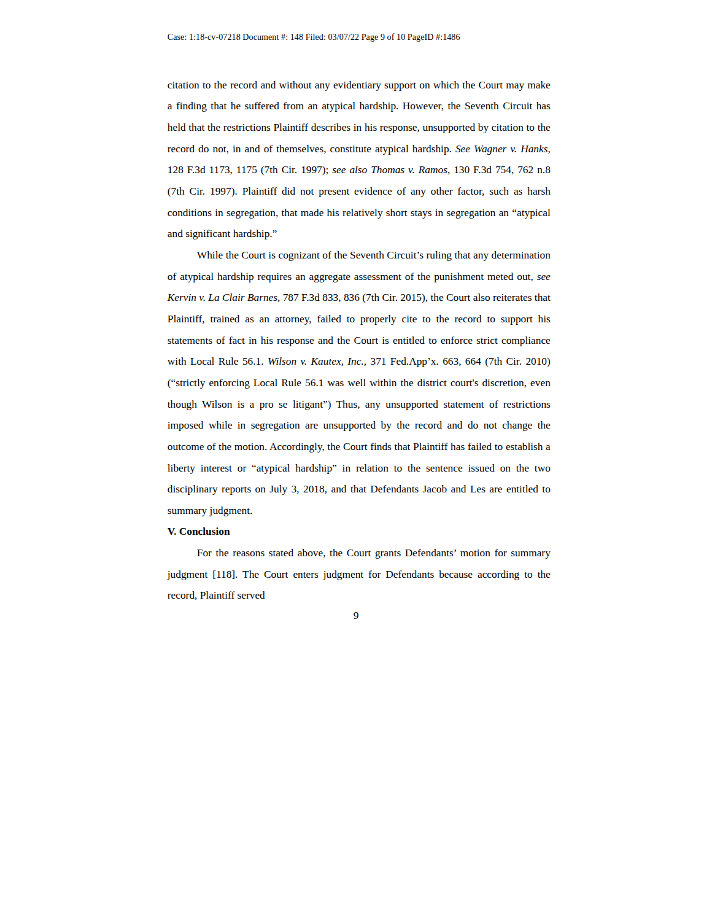Case: 1:18-cv-07218 Document #: 148 Filed: 03/07/22 Page 9 of 10 PageID #:1486
citation to the record and without any evidentiary support on which the Court may make a finding that he suffered from an atypical hardship. However, the Seventh Circuit has held that the restrictions Plaintiff describes in his response, unsupported by citation to the record do not, in and of themselves, constitute atypical hardship. See Wagner v. Hanks, 128 F.3d 1173, 1175 (7th Cir. 1997); see also Thomas v. Ramos, 130 F.3d 754, 762 n.8 (7th Cir. 1997). Plaintiff did not present evidence of any other factor, such as harsh conditions in segregation, that made his relatively short stays in segregation an “atypical and significant hardship.”
While the Court is cognizant of the Seventh Circuit’s ruling that any determination of atypical hardship requires an aggregate assessment of the punishment meted out, see Kervin v. La Clair Barnes, 787 F.3d 833, 836 (7th Cir. 2015), the Court also reiterates that Plaintiff, trained as an attorney, failed to properly cite to the record to support his statements of fact in his response and the Court is entitled to enforce strict compliance with Local Rule 56.1. Wilson v. Kautex, Inc., 371 Fed.App’x. 663, 664 (7th Cir. 2010) (“strictly enforcing Local Rule 56.1 was well within the district court's discretion, even though Wilson is a pro se litigant”) Thus, any unsupported statement of restrictions imposed while in segregation are unsupported by the record and do not change the outcome of the motion. Accordingly, the Court finds that Plaintiff has failed to establish a liberty interest or “atypical hardship” in relation to the sentence issued on the two disciplinary reports on July 3, 2018, and that Defendants Jacob and Les are entitled to summary judgment.
V. Conclusion
For the reasons stated above, the Court grants Defendants’ motion for summary judgment [118]. The Court enters judgment for Defendants because according to the record, Plaintiff served
9